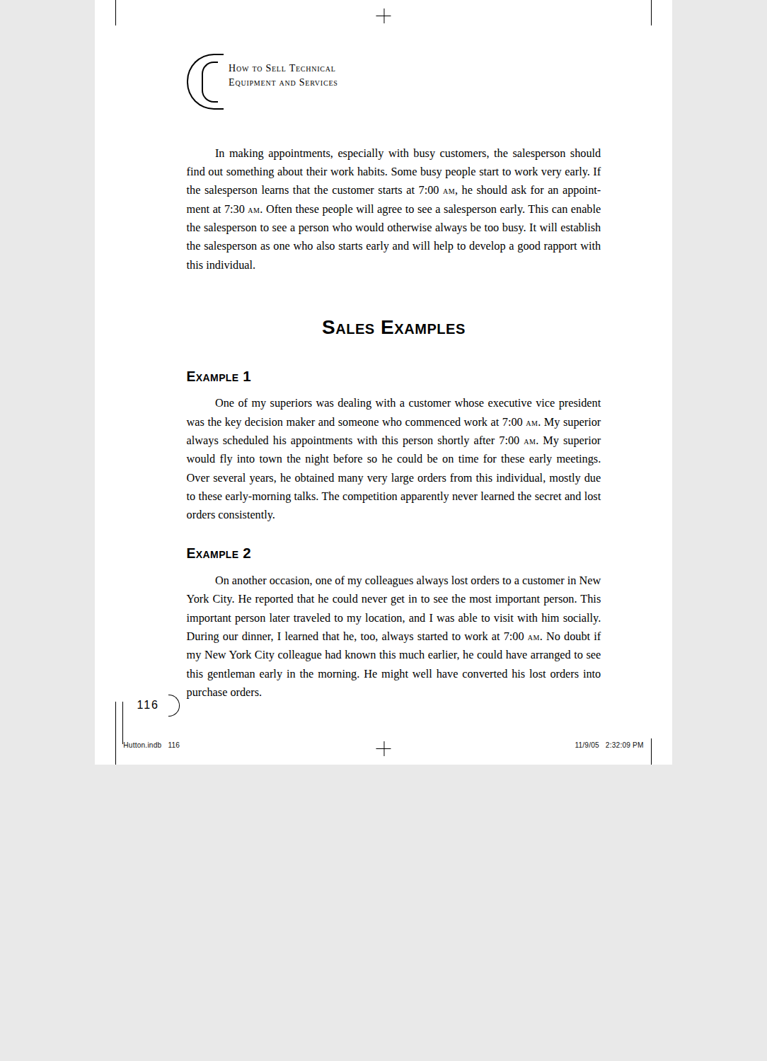How to Sell Technical
Equipment and Services
In making appointments, especially with busy customers, the salesperson should find out something about their work habits. Some busy people start to work very early. If the salesperson learns that the customer starts at 7:00 am, he should ask for an appointment at 7:30 am. Often these people will agree to see a salesperson early. This can enable the salesperson to see a person who would otherwise always be too busy. It will establish the salesperson as one who also starts early and will help to develop a good rapport with this individual.
Sales Examples
Example 1
One of my superiors was dealing with a customer whose executive vice president was the key decision maker and someone who commenced work at 7:00 am. My superior always scheduled his appointments with this person shortly after 7:00 am. My superior would fly into town the night before so he could be on time for these early meetings. Over several years, he obtained many very large orders from this individual, mostly due to these early-morning talks. The competition apparently never learned the secret and lost orders consistently.
Example 2
On another occasion, one of my colleagues always lost orders to a customer in New York City. He reported that he could never get in to see the most important person. This important person later traveled to my location, and I was able to visit with him socially. During our dinner, I learned that he, too, always started to work at 7:00 am. No doubt if my New York City colleague had known this much earlier, he could have arranged to see this gentleman early in the morning. He might well have converted his lost orders into purchase orders.
116
Hutton.indb 116 11/9/05 2:32:09 PM